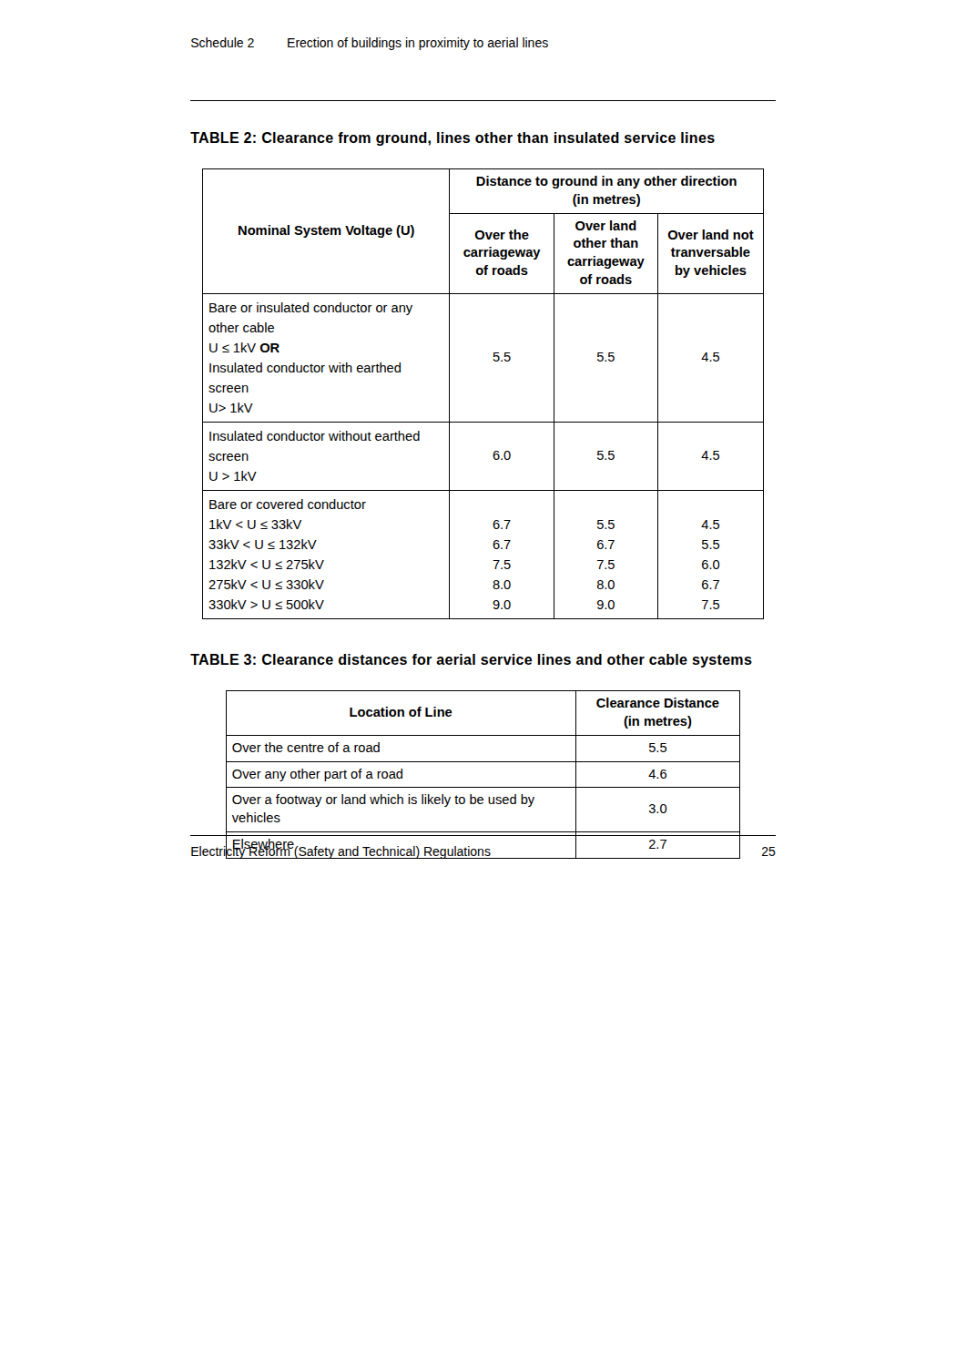Schedule 2 Erection of buildings in proximity to aerial lines
TABLE 2: Clearance from ground, lines other than insulated service lines
| Nominal System Voltage (U) | Distance to ground in any other direction (in metres) |
| --- | --- |
| Over the carriageway of roads | Over land other than carriageway of roads | Over land not tranversable by vehicles |
| Bare or insulated conductor or any other cable U ≤ 1kV OR Insulated conductor with earthed screen U> 1kV | 5.5 | 5.5 | 4.5 |
| Insulated conductor without earthed screen U > 1kV | 6.0 | 5.5 | 4.5 |
| Bare or covered conductor 1kV < U ≤ 33kV 33kV < U ≤ 132kV 132kV < U ≤ 275kV 275kV < U ≤ 330kV 330kV > U ≤ 500kV | 6.7 6.7 7.5 8.0 9.0 | 5.5 6.7 7.5 8.0 9.0 | 4.5 5.5 6.0 6.7 7.5 |
TABLE 3: Clearance distances for aerial service lines and other cable systems
| Location of Line | Clearance Distance (in metres) |
| --- | --- |
| Over the centre of a road | 5.5 |
| Over any other part of a road | 4.6 |
| Over a footway or land which is likely to be used by vehicles | 3.0 |
| Elsewhere | 2.7 |
Electricity Reform (Safety and Technical) Regulations 25